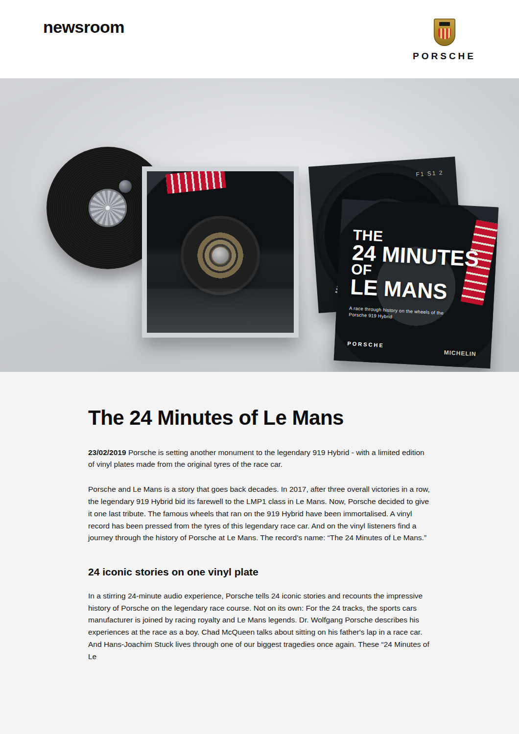newsroom
PORSCHE
MICHELIN
F1 S1 2
THE
24 MINUTES
OF
LE MANS
A race through history on the wheels of the Porsche 919 Hybrid
PORSCHE
MICHELIN
The 24 Minutes of Le Mans
23/02/2019 Porsche is setting another monument to the legendary 919 Hybrid - with a limited edition of vinyl plates made from the original tyres of the race car.
Porsche and Le Mans is a story that goes back decades. In 2017, after three overall victories in a row, the legendary 919 Hybrid bid its farewell to the LMP1 class in Le Mans. Now, Porsche decided to give it one last tribute. The famous wheels that ran on the 919 Hybrid have been immortalised. A vinyl record has been pressed from the tyres of this legendary race car. And on the vinyl listeners find a journey through the history of Porsche at Le Mans. The record's name: “The 24 Minutes of Le Mans.”
24 iconic stories on one vinyl plate
In a stirring 24-minute audio experience, Porsche tells 24 iconic stories and recounts the impressive history of Porsche on the legendary race course. Not on its own: For the 24 tracks, the sports cars manufacturer is joined by racing royalty and Le Mans legends. Dr. Wolfgang Porsche describes his experiences at the race as a boy. Chad McQueen talks about sitting on his father's lap in a race car. And Hans-Joachim Stuck lives through one of our biggest tragedies once again. These “24 Minutes of Le